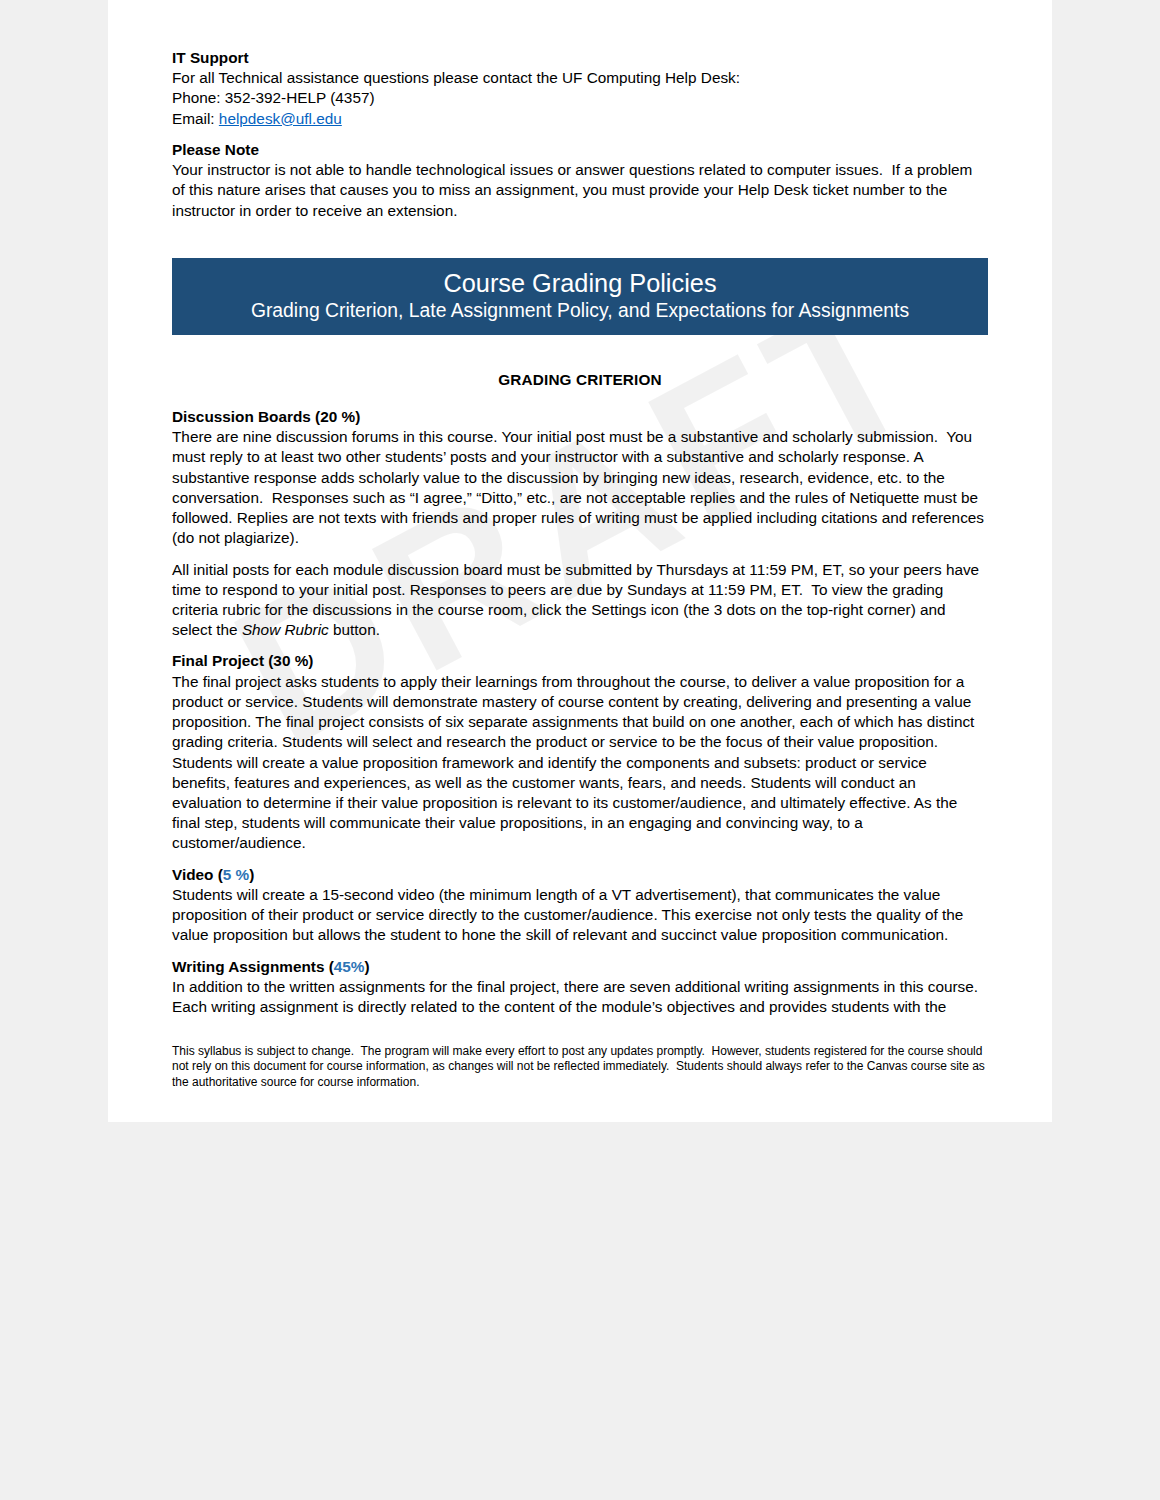DRAFT
IT Support
For all Technical assistance questions please contact the UF Computing Help Desk:
Phone: 352-392-HELP (4357)
Email: helpdesk@ufl.edu
Please Note
Your instructor is not able to handle technological issues or answer questions related to computer issues. If a problem of this nature arises that causes you to miss an assignment, you must provide your Help Desk ticket number to the instructor in order to receive an extension.
Course Grading Policies Grading Criterion, Late Assignment Policy, and Expectations for Assignments
GRADING CRITERION
Discussion Boards (20 %)
There are nine discussion forums in this course. Your initial post must be a substantive and scholarly submission. You must reply to at least two other students’ posts and your instructor with a substantive and scholarly response. A substantive response adds scholarly value to the discussion by bringing new ideas, research, evidence, etc. to the conversation. Responses such as “I agree,” “Ditto,” etc., are not acceptable replies and the rules of Netiquette must be followed. Replies are not texts with friends and proper rules of writing must be applied including citations and references (do not plagiarize).
All initial posts for each module discussion board must be submitted by Thursdays at 11:59 PM, ET, so your peers have time to respond to your initial post. Responses to peers are due by Sundays at 11:59 PM, ET. To view the grading criteria rubric for the discussions in the course room, click the Settings icon (the 3 dots on the top-right corner) and select the Show Rubric button.
Final Project (30 %)
The final project asks students to apply their learnings from throughout the course, to deliver a value proposition for a product or service. Students will demonstrate mastery of course content by creating, delivering and presenting a value proposition. The final project consists of six separate assignments that build on one another, each of which has distinct grading criteria. Students will select and research the product or service to be the focus of their value proposition. Students will create a value proposition framework and identify the components and subsets: product or service benefits, features and experiences, as well as the customer wants, fears, and needs. Students will conduct an evaluation to determine if their value proposition is relevant to its customer/audience, and ultimately effective. As the final step, students will communicate their value propositions, in an engaging and convincing way, to a customer/audience.
Video (5 %)
Students will create a 15-second video (the minimum length of a VT advertisement), that communicates the value proposition of their product or service directly to the customer/audience. This exercise not only tests the quality of the value proposition but allows the student to hone the skill of relevant and succinct value proposition communication.
Writing Assignments (45%)
In addition to the written assignments for the final project, there are seven additional writing assignments in this course. Each writing assignment is directly related to the content of the module’s objectives and provides students with the
This syllabus is subject to change. The program will make every effort to post any updates promptly. However, students registered for the course should not rely on this document for course information, as changes will not be reflected immediately. Students should always refer to the Canvas course site as the authoritative source for course information.